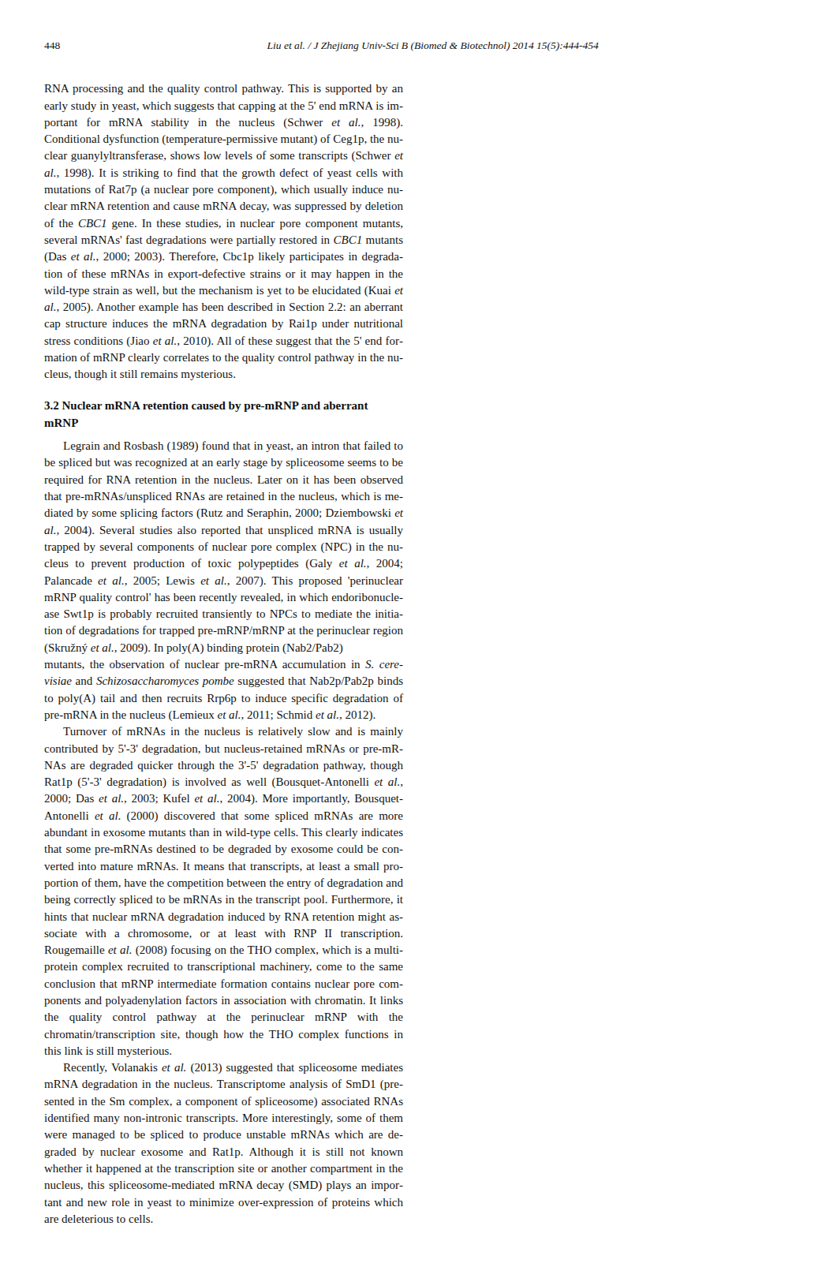448 Liu et al. / J Zhejiang Univ-Sci B (Biomed & Biotechnol) 2014 15(5):444-454
RNA processing and the quality control pathway. This is supported by an early study in yeast, which suggests that capping at the 5' end mRNA is important for mRNA stability in the nucleus (Schwer et al., 1998). Conditional dysfunction (temperature-permissive mutant) of Ceg1p, the nuclear guanylyltransferase, shows low levels of some transcripts (Schwer et al., 1998). It is striking to find that the growth defect of yeast cells with mutations of Rat7p (a nuclear pore component), which usually induce nuclear mRNA retention and cause mRNA decay, was suppressed by deletion of the CBC1 gene. In these studies, in nuclear pore component mutants, several mRNAs' fast degradations were partially restored in CBC1 mutants (Das et al., 2000; 2003). Therefore, Cbc1p likely participates in degradation of these mRNAs in export-defective strains or it may happen in the wild-type strain as well, but the mechanism is yet to be elucidated (Kuai et al., 2005). Another example has been described in Section 2.2: an aberrant cap structure induces the mRNA degradation by Rai1p under nutritional stress conditions (Jiao et al., 2010). All of these suggest that the 5' end formation of mRNP clearly correlates to the quality control pathway in the nucleus, though it still remains mysterious.
3.2 Nuclear mRNA retention caused by pre-mRNP and aberrant mRNP
Legrain and Rosbash (1989) found that in yeast, an intron that failed to be spliced but was recognized at an early stage by spliceosome seems to be required for RNA retention in the nucleus. Later on it has been observed that pre-mRNAs/unspliced RNAs are retained in the nucleus, which is mediated by some splicing factors (Rutz and Seraphin, 2000; Dziembowski et al., 2004). Several studies also reported that unspliced mRNA is usually trapped by several components of nuclear pore complex (NPC) in the nucleus to prevent production of toxic polypeptides (Galy et al., 2004; Palancade et al., 2005; Lewis et al., 2007). This proposed 'perinuclear mRNP quality control' has been recently revealed, in which endoribonuclease Swt1p is probably recruited transiently to NPCs to mediate the initiation of degradations for trapped pre-mRNP/mRNP at the perinuclear region (Skružný et al., 2009). In poly(A) binding protein (Nab2/Pab2)
mutants, the observation of nuclear pre-mRNA accumulation in S. cerevisiae and Schizosaccharomyces pombe suggested that Nab2p/Pab2p binds to poly(A) tail and then recruits Rrp6p to induce specific degradation of pre-mRNA in the nucleus (Lemieux et al., 2011; Schmid et al., 2012).
Turnover of mRNAs in the nucleus is relatively slow and is mainly contributed by 5'-3' degradation, but nucleus-retained mRNAs or pre-mRNAs are degraded quicker through the 3'-5' degradation pathway, though Rat1p (5'-3' degradation) is involved as well (Bousquet-Antonelli et al., 2000; Das et al., 2003; Kufel et al., 2004). More importantly, Bousquet-Antonelli et al. (2000) discovered that some spliced mRNAs are more abundant in exosome mutants than in wild-type cells. This clearly indicates that some pre-mRNAs destined to be degraded by exosome could be converted into mature mRNAs. It means that transcripts, at least a small proportion of them, have the competition between the entry of degradation and being correctly spliced to be mRNAs in the transcript pool. Furthermore, it hints that nuclear mRNA degradation induced by RNA retention might associate with a chromosome, or at least with RNP II transcription. Rougemaille et al. (2008) focusing on the THO complex, which is a multi-protein complex recruited to transcriptional machinery, come to the same conclusion that mRNP intermediate formation contains nuclear pore components and polyadenylation factors in association with chromatin. It links the quality control pathway at the perinuclear mRNP with the chromatin/transcription site, though how the THO complex functions in this link is still mysterious.
Recently, Volanakis et al. (2013) suggested that spliceosome mediates mRNA degradation in the nucleus. Transcriptome analysis of SmD1 (presented in the Sm complex, a component of spliceosome) associated RNAs identified many non-intronic transcripts. More interestingly, some of them were managed to be spliced to produce unstable mRNAs which are degraded by nuclear exosome and Rat1p. Although it is still not known whether it happened at the transcription site or another compartment in the nucleus, this spliceosome-mediated mRNA decay (SMD) plays an important and new role in yeast to minimize over-expression of proteins which are deleterious to cells.